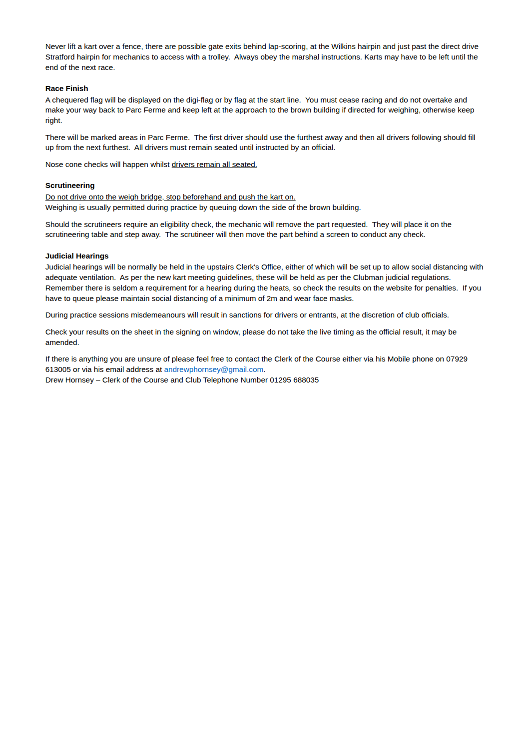Never lift a kart over a fence, there are possible gate exits behind lap-scoring, at the Wilkins hairpin and just past the direct drive Stratford hairpin for mechanics to access with a trolley. Always obey the marshal instructions. Karts may have to be left until the end of the next race.
Race Finish
A chequered flag will be displayed on the digi-flag or by flag at the start line. You must cease racing and do not overtake and make your way back to Parc Ferme and keep left at the approach to the brown building if directed for weighing, otherwise keep right.
There will be marked areas in Parc Ferme. The first driver should use the furthest away and then all drivers following should fill up from the next furthest. All drivers must remain seated until instructed by an official.
Nose cone checks will happen whilst drivers remain all seated.
Scrutineering
Do not drive onto the weigh bridge, stop beforehand and push the kart on.
Weighing is usually permitted during practice by queuing down the side of the brown building.
Should the scrutineers require an eligibility check, the mechanic will remove the part requested. They will place it on the scrutineering table and step away. The scrutineer will then move the part behind a screen to conduct any check.
Judicial Hearings
Judicial hearings will be normally be held in the upstairs Clerk's Office, either of which will be set up to allow social distancing with adequate ventilation. As per the new kart meeting guidelines, these will be held as per the Clubman judicial regulations. Remember there is seldom a requirement for a hearing during the heats, so check the results on the website for penalties. If you have to queue please maintain social distancing of a minimum of 2m and wear face masks.
During practice sessions misdemeanours will result in sanctions for drivers or entrants, at the discretion of club officials.
Check your results on the sheet in the signing on window, please do not take the live timing as the official result, it may be amended.
If there is anything you are unsure of please feel free to contact the Clerk of the Course either via his Mobile phone on 07929 613005 or via his email address at andrewphornsey@gmail.com.
Drew Hornsey – Clerk of the Course and Club Telephone Number 01295 688035